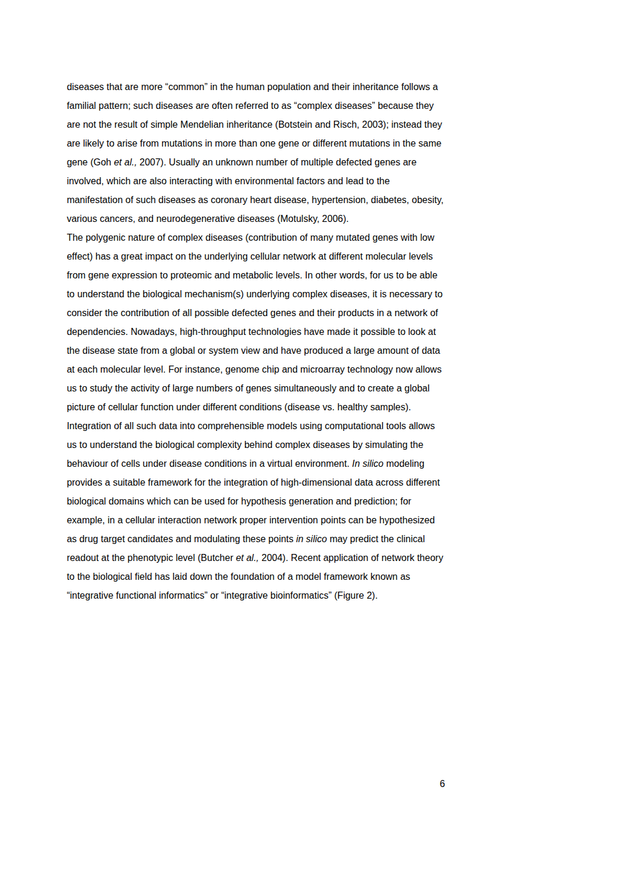diseases that are more “common” in the human population and their inheritance follows a familial pattern; such diseases are often referred to as “complex diseases” because they are not the result of simple Mendelian inheritance (Botstein and Risch, 2003); instead they are likely to arise from mutations in more than one gene or different mutations in the same gene (Goh et al., 2007). Usually an unknown number of multiple defected genes are involved, which are also interacting with environmental factors and lead to the manifestation of such diseases as coronary heart disease, hypertension, diabetes, obesity, various cancers, and neurodegenerative diseases (Motulsky, 2006).
The polygenic nature of complex diseases (contribution of many mutated genes with low effect) has a great impact on the underlying cellular network at different molecular levels from gene expression to proteomic and metabolic levels. In other words, for us to be able to understand the biological mechanism(s) underlying complex diseases, it is necessary to consider the contribution of all possible defected genes and their products in a network of dependencies. Nowadays, high-throughput technologies have made it possible to look at the disease state from a global or system view and have produced a large amount of data at each molecular level. For instance, genome chip and microarray technology now allows us to study the activity of large numbers of genes simultaneously and to create a global picture of cellular function under different conditions (disease vs. healthy samples).
Integration of all such data into comprehensible models using computational tools allows us to understand the biological complexity behind complex diseases by simulating the behaviour of cells under disease conditions in a virtual environment. In silico modeling provides a suitable framework for the integration of high-dimensional data across different biological domains which can be used for hypothesis generation and prediction; for example, in a cellular interaction network proper intervention points can be hypothesized as drug target candidates and modulating these points in silico may predict the clinical readout at the phenotypic level (Butcher et al., 2004). Recent application of network theory to the biological field has laid down the foundation of a model framework known as “integrative functional informatics” or “integrative bioinformatics” (Figure 2).
6